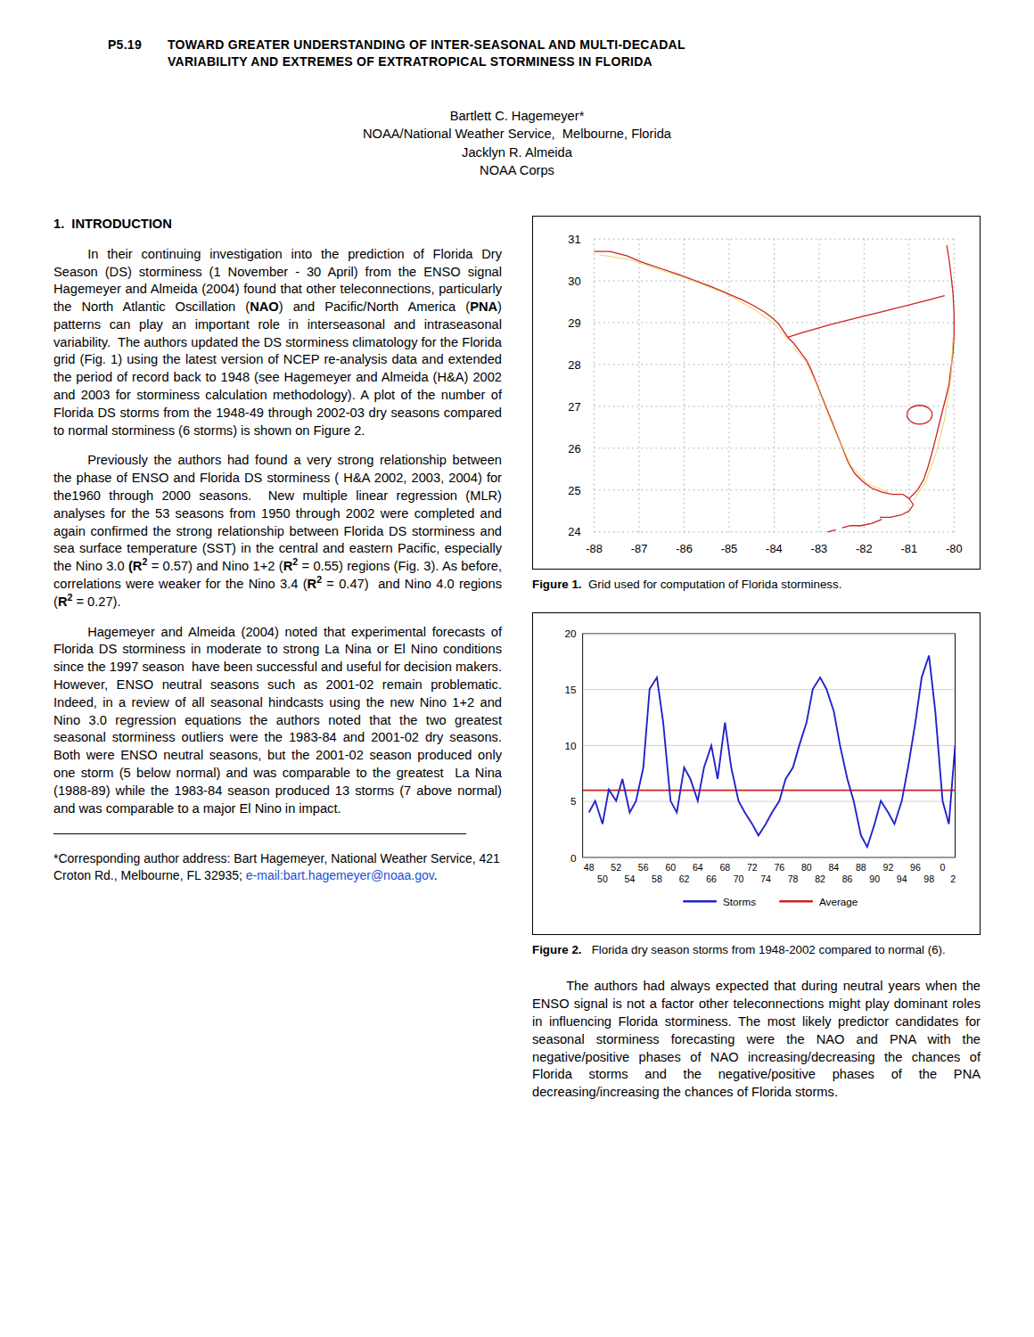| P5.19 | TOWARD GREATER UNDERSTANDING OF INTER-SEASONAL AND MULTI-DECADAL VARIABILITY AND EXTREMES OF EXTRATROPICAL STORMINESS IN FLORIDA |
Bartlett C. Hagemeyer*
NOAA/National Weather Service, Melbourne, Florida
Jacklyn R. Almeida
NOAA Corps
1. INTRODUCTION
In their continuing investigation into the prediction of Florida Dry Season (DS) storminess (1 November - 30 April) from the ENSO signal Hagemeyer and Almeida (2004) found that other teleconnections, particularly the North Atlantic Oscillation (NAO) and Pacific/North America (PNA) patterns can play an important role in interseasonal and intraseasonal variability. The authors updated the DS storminess climatology for the Florida grid (Fig. 1) using the latest version of NCEP re-analysis data and extended the period of record back to 1948 (see Hagemeyer and Almeida (H&A) 2002 and 2003 for storminess calculation methodology). A plot of the number of Florida DS storms from the 1948-49 through 2002-03 dry seasons compared to normal storminess (6 storms) is shown on Figure 2.
Previously the authors had found a very strong relationship between the phase of ENSO and Florida DS storminess ( H&A 2002, 2003, 2004) for the1960 through 2000 seasons. New multiple linear regression (MLR) analyses for the 53 seasons from 1950 through 2002 were completed and again confirmed the strong relationship between Florida DS storminess and sea surface temperature (SST) in the central and eastern Pacific, especially the Nino 3.0 (R2 = 0.57) and Nino 1+2 (R2 = 0.55) regions (Fig. 3). As before, correlations were weaker for the Nino 3.4 (R2 = 0.47) and Nino 4.0 regions (R2 = 0.27).
Hagemeyer and Almeida (2004) noted that experimental forecasts of Florida DS storminess in moderate to strong La Nina or El Nino conditions since the 1997 season have been successful and useful for decision makers. However, ENSO neutral seasons such as 2001-02 remain problematic. Indeed, in a review of all seasonal hindcasts using the new Nino 1+2 and Nino 3.0 regression equations the authors noted that the two greatest seasonal storminess outliers were the 1983-84 and 2001-02 dry seasons. Both were ENSO neutral seasons, but the 2001-02 season produced only one storm (5 below normal) and was comparable to the greatest La Nina (1988-89) while the 1983-84 season produced 13 storms (7 above normal) and was comparable to a major El Nino in impact.
*Corresponding author address: Bart Hagemeyer, National Weather Service, 421 Croton Rd., Melbourne, FL 32935; e-mail:bart.hagemeyer@noaa.gov.
31 30 29 28 27 26 25 24 -88 -87 -86 -85 -84 -83 -82 -81 -80
Figure 1. Grid used for computation of Florida storminess.
20 15 10 5 0 48 52 56 60 64 68 72 76 80 84 88 92 96 0 50 54 58 62 66 70 74 78 82 86 90 94 98 2 Storms Average
Figure 2. Florida dry season storms from 1948-2002 compared to normal (6).
The authors had always expected that during neutral years when the ENSO signal is not a factor other teleconnections might play dominant roles in influencing Florida storminess. The most likely predictor candidates for seasonal storminess forecasting were the NAO and PNA with the negative/positive phases of NAO increasing/decreasing the chances of Florida storms and the negative/positive phases of the PNA decreasing/increasing the chances of Florida storms.